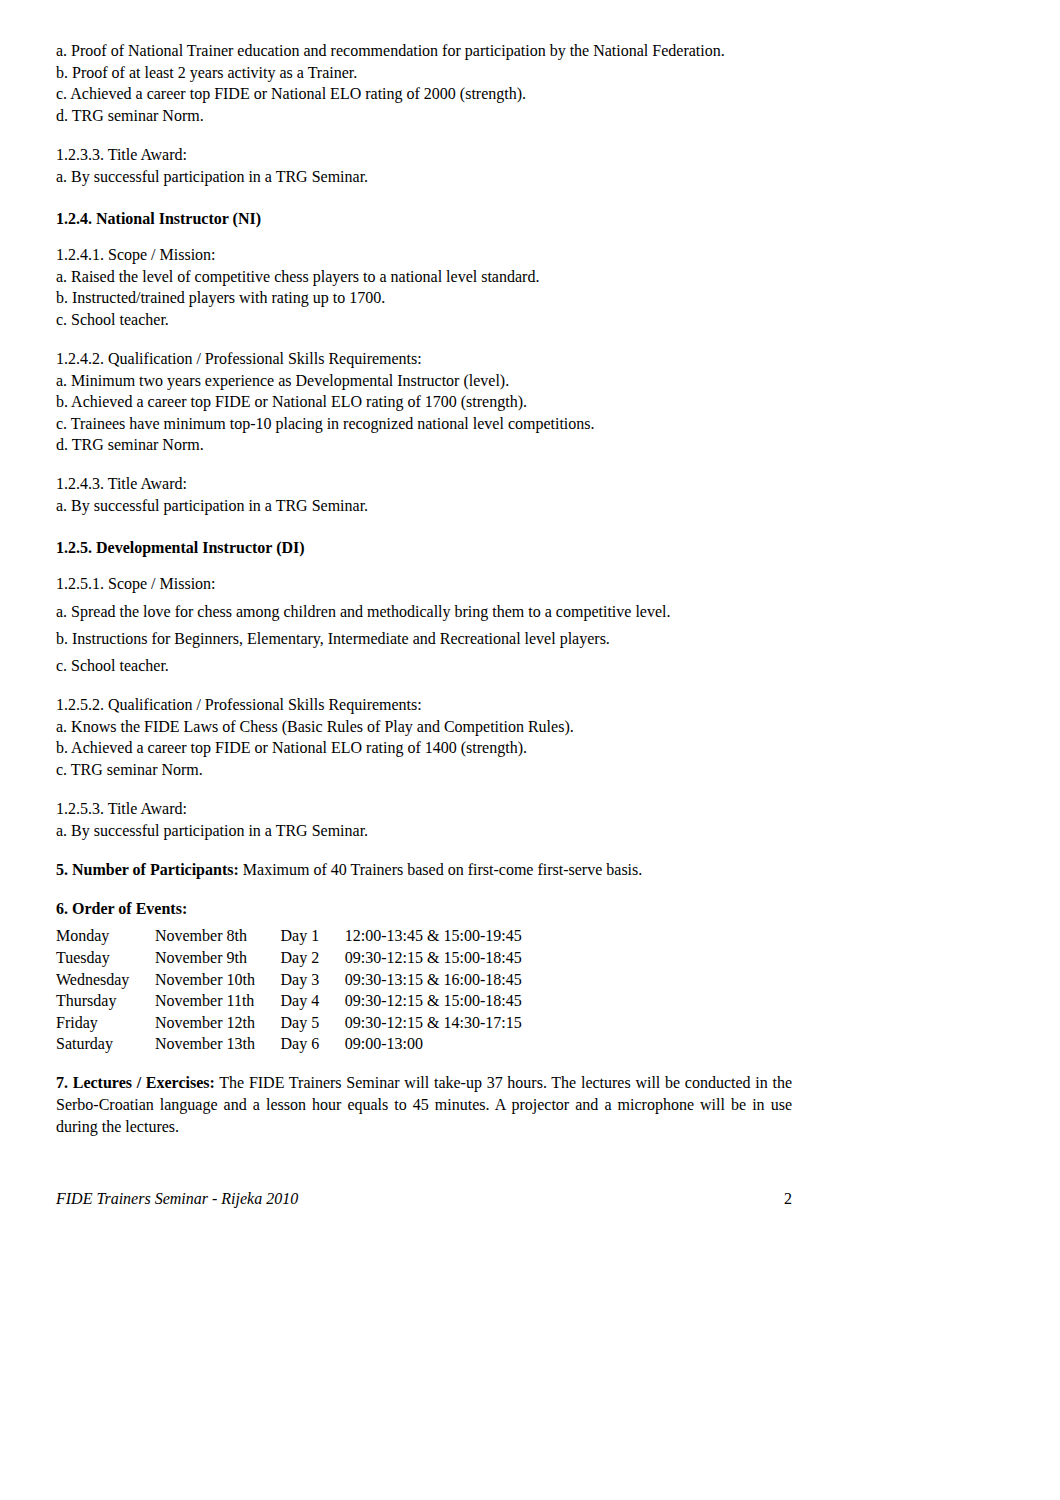a. Proof of National Trainer education and recommendation for participation by the National Federation.
b. Proof of at least 2 years activity as a Trainer.
c. Achieved a career top FIDE or National ELO rating of 2000 (strength).
d. TRG seminar Norm.
1.2.3.3. Title Award:
a. By successful participation in a TRG Seminar.
1.2.4. National Instructor (NI)
1.2.4.1. Scope / Mission:
a. Raised the level of competitive chess players to a national level standard.
b. Instructed/trained players with rating up to 1700.
c. School teacher.
1.2.4.2. Qualification / Professional Skills Requirements:
a. Minimum two years experience as Developmental Instructor (level).
b. Achieved a career top FIDE or National ELO rating of 1700 (strength).
c. Trainees have minimum top-10 placing in recognized national level competitions.
d. TRG seminar Norm.
1.2.4.3. Title Award:
a. By successful participation in a TRG Seminar.
1.2.5. Developmental Instructor (DI)
1.2.5.1. Scope / Mission:
a. Spread the love for chess among children and methodically bring them to a competitive level.
b. Instructions for Beginners, Elementary, Intermediate and Recreational level players.
c. School teacher.
1.2.5.2. Qualification / Professional Skills Requirements:
a. Knows the FIDE Laws of Chess (Basic Rules of Play and Competition Rules).
b. Achieved a career top FIDE or National ELO rating of 1400 (strength).
c. TRG seminar Norm.
1.2.5.3. Title Award:
a. By successful participation in a TRG Seminar.
5. Number of Participants: Maximum of 40 Trainers based on first-come first-serve basis.
6. Order of Events:
| Monday | November 8th | Day 1 | 12:00-13:45 & 15:00-19:45 |
| Tuesday | November 9th | Day 2 | 09:30-12:15 & 15:00-18:45 |
| Wednesday | November 10th | Day 3 | 09:30-13:15 & 16:00-18:45 |
| Thursday | November 11th | Day 4 | 09:30-12:15 & 15:00-18:45 |
| Friday | November 12th | Day 5 | 09:30-12:15 & 14:30-17:15 |
| Saturday | November 13th | Day 6 | 09:00-13:00 |
7. Lectures / Exercises: The FIDE Trainers Seminar will take-up 37 hours. The lectures will be conducted in the Serbo-Croatian language and a lesson hour equals to 45 minutes. A projector and a microphone will be in use during the lectures.
FIDE Trainers Seminar - Rijeka 2010 2